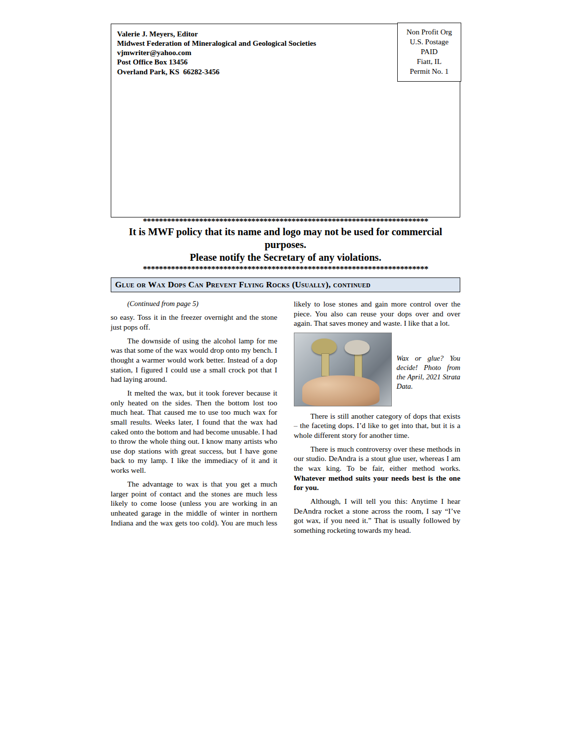Valerie J. Meyers, Editor
Midwest Federation of Mineralogical and Geological Societies
vjmwriter@yahoo.com
Post Office Box 13456
Overland Park, KS 66282-3456
Non Profit Org
U.S. Postage
PAID
Fiatt, IL
Permit No. 1
***********************************************************************
It is MWF policy that its name and logo may not be used for commercial purposes.
Please notify the Secretary of any violations.
***********************************************************************
Glue or Wax Dops Can Prevent Flying Rocks (Usually), continued
(Continued from page 5)
so easy. Toss it in the freezer overnight and the stone just pops off.
The downside of using the alcohol lamp for me was that some of the wax would drop onto my bench. I thought a warmer would work better. Instead of a dop station, I figured I could use a small crock pot that I had laying around.
It melted the wax, but it took forever because it only heated on the sides. Then the bottom lost too much heat. That caused me to use too much wax for small results. Weeks later, I found that the wax had caked onto the bottom and had become unusable. I had to throw the whole thing out. I know many artists who use dop stations with great success, but I have gone back to my lamp. I like the immediacy of it and it works well.
The advantage to wax is that you get a much larger point of contact and the stones are much less likely to come loose (unless you are working in an unheated garage in the middle of winter in northern Indiana and the wax gets too cold). You are much less likely to lose stones and gain more control over the piece. You also can reuse your dops over and over again. That saves money and waste. I like that a lot.
Wax or glue? You decide! Photo from the April, 2021 Strata Data.
There is still another category of dops that exists – the faceting dops. I’d like to get into that, but it is a whole different story for another time.
There is much controversy over these methods in our studio. DeAndra is a stout glue user, whereas I am the wax king. To be fair, either method works. Whatever method suits your needs best is the one for you.
Although, I will tell you this: Anytime I hear DeAndra rocket a stone across the room, I say “I’ve got wax, if you need it.” That is usually followed by something rocketing towards my head.